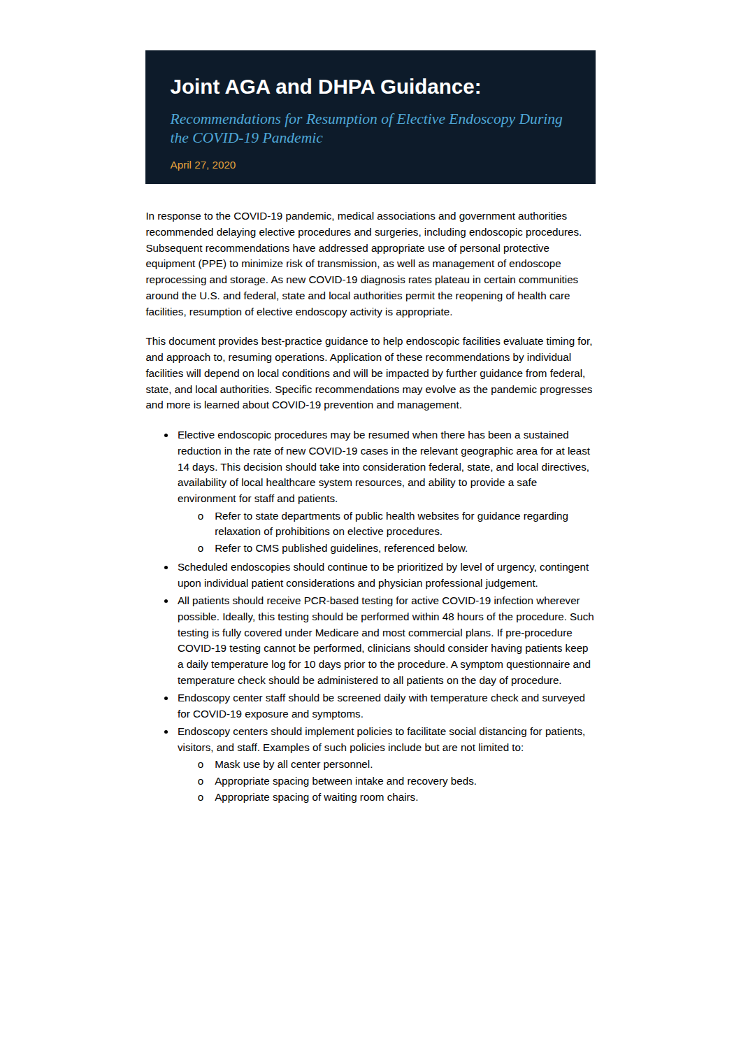Joint AGA and DHPA Guidance:
Recommendations for Resumption of Elective Endoscopy During the COVID-19 Pandemic
April 27, 2020
In response to the COVID-19 pandemic, medical associations and government authorities recommended delaying elective procedures and surgeries, including endoscopic procedures. Subsequent recommendations have addressed appropriate use of personal protective equipment (PPE) to minimize risk of transmission, as well as management of endoscope reprocessing and storage. As new COVID-19 diagnosis rates plateau in certain communities around the U.S. and federal, state and local authorities permit the reopening of health care facilities, resumption of elective endoscopy activity is appropriate.
This document provides best-practice guidance to help endoscopic facilities evaluate timing for, and approach to, resuming operations. Application of these recommendations by individual facilities will depend on local conditions and will be impacted by further guidance from federal, state, and local authorities. Specific recommendations may evolve as the pandemic progresses and more is learned about COVID-19 prevention and management.
Elective endoscopic procedures may be resumed when there has been a sustained reduction in the rate of new COVID-19 cases in the relevant geographic area for at least 14 days. This decision should take into consideration federal, state, and local directives, availability of local healthcare system resources, and ability to provide a safe environment for staff and patients.
Refer to state departments of public health websites for guidance regarding relaxation of prohibitions on elective procedures.
Refer to CMS published guidelines, referenced below.
Scheduled endoscopies should continue to be prioritized by level of urgency, contingent upon individual patient considerations and physician professional judgement.
All patients should receive PCR-based testing for active COVID-19 infection wherever possible. Ideally, this testing should be performed within 48 hours of the procedure. Such testing is fully covered under Medicare and most commercial plans. If pre-procedure COVID-19 testing cannot be performed, clinicians should consider having patients keep a daily temperature log for 10 days prior to the procedure. A symptom questionnaire and temperature check should be administered to all patients on the day of procedure.
Endoscopy center staff should be screened daily with temperature check and surveyed for COVID-19 exposure and symptoms.
Endoscopy centers should implement policies to facilitate social distancing for patients, visitors, and staff. Examples of such policies include but are not limited to:
Mask use by all center personnel.
Appropriate spacing between intake and recovery beds.
Appropriate spacing of waiting room chairs.